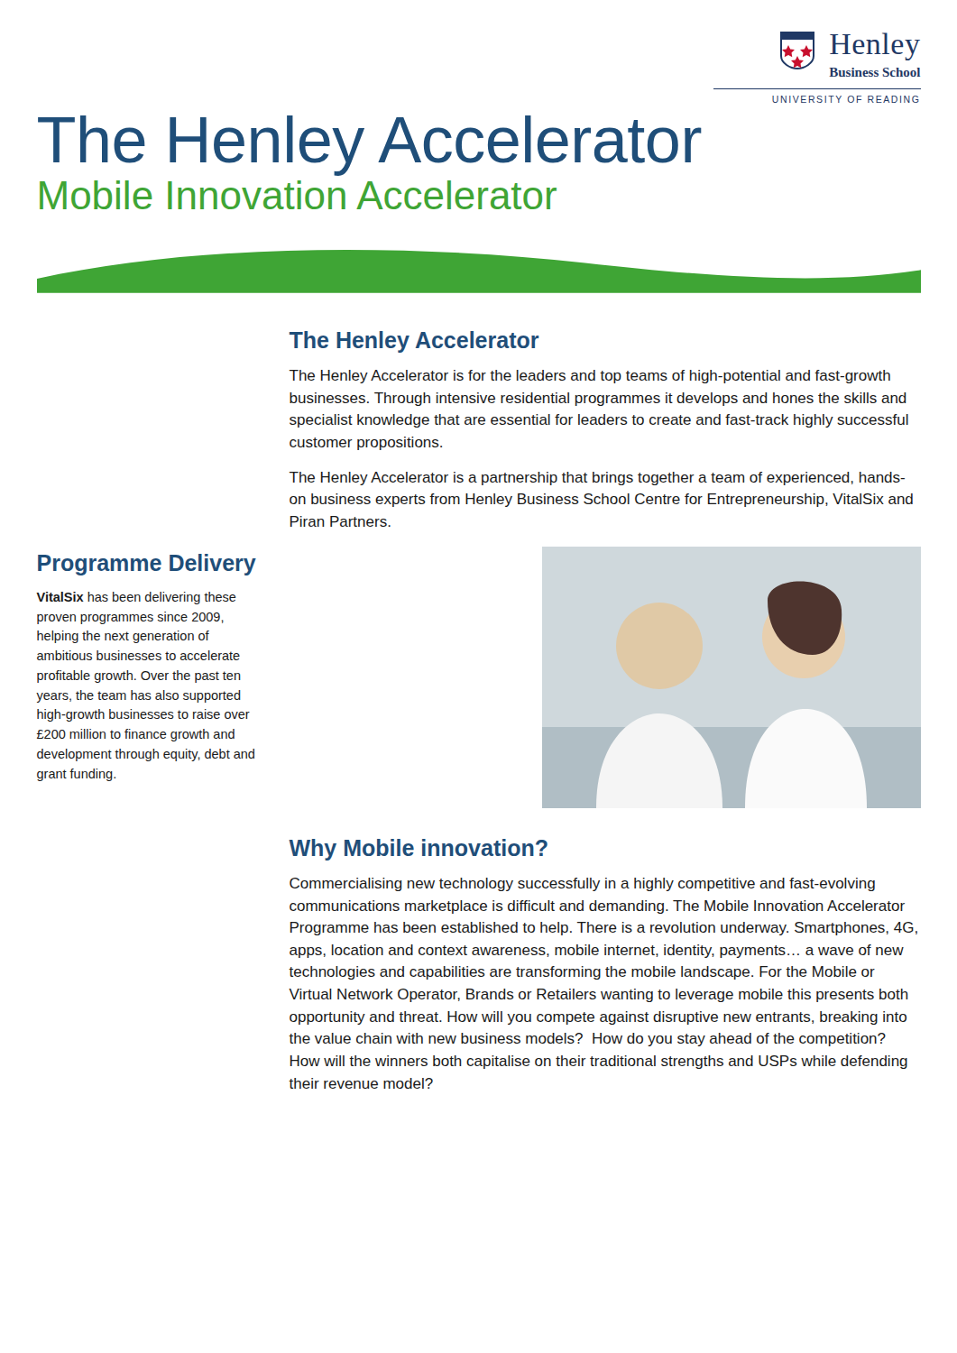Henley
Business School
University of Reading
The Henley Accelerator
Mobile Innovation Accelerator
The Henley Accelerator
The Henley Accelerator is for the leaders and top teams of high-potential and fast-growth businesses. Through intensive residential programmes it develops and hones the skills and specialist knowledge that are essential for leaders to create and fast-track highly successful customer propositions.
The Henley Accelerator is a partnership that brings together a team of experienced, hands-on business experts from Henley Business School Centre for Entrepreneurship, VitalSix and Piran Partners.
Programme Delivery
VitalSix has been delivering these proven programmes since 2009, helping the next generation of ambitious businesses to accelerate profitable growth. Over the past ten years, the team has also supported high-growth businesses to raise over £200 million to finance growth and development through equity, debt and grant funding.
Why Mobile innovation?
Commercialising new technology successfully in a highly competitive and fast-evolving communications marketplace is difficult and demanding. The Mobile Innovation Accelerator Programme has been established to help. There is a revolution underway. Smartphones, 4G, apps, location and context awareness, mobile internet, identity, payments… a wave of new technologies and capabilities are transforming the mobile landscape. For the Mobile or Virtual Network Operator, Brands or Retailers wanting to leverage mobile this presents both opportunity and threat. How will you compete against disruptive new entrants, breaking into the value chain with new business models? How do you stay ahead of the competition? How will the winners both capitalise on their traditional strengths and USPs while defending their revenue model?